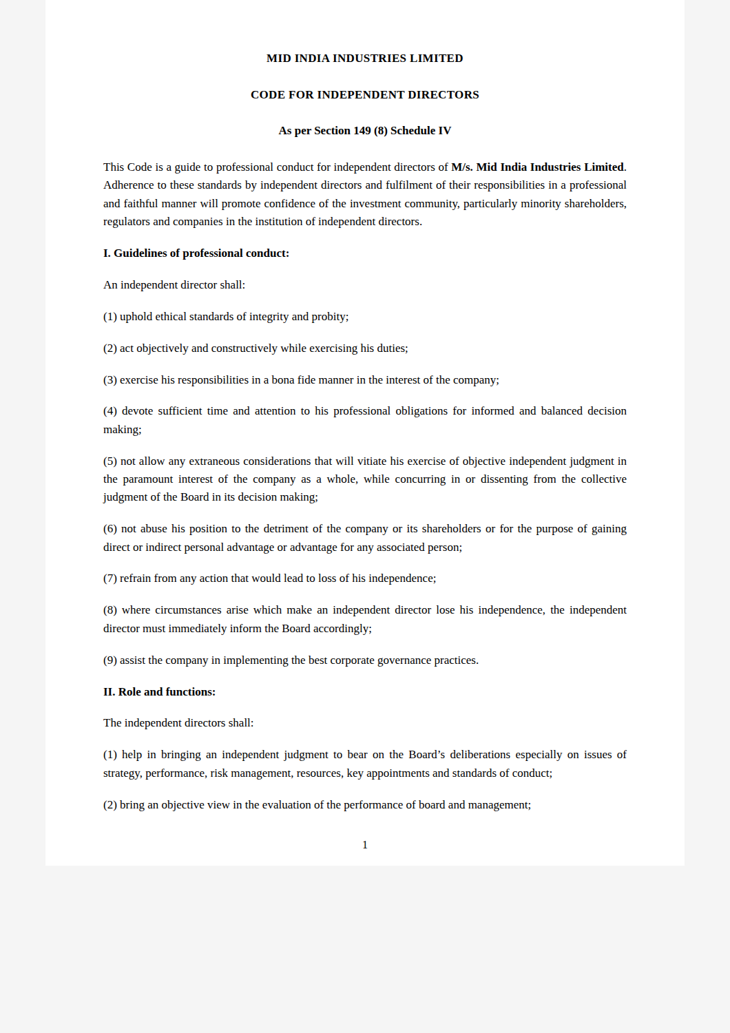MID INDIA INDUSTRIES LIMITED
CODE FOR INDEPENDENT DIRECTORS
As per Section 149 (8) Schedule IV
This Code is a guide to professional conduct for independent directors of M/s. Mid India Industries Limited. Adherence to these standards by independent directors and fulfilment of their responsibilities in a professional and faithful manner will promote confidence of the investment community, particularly minority shareholders, regulators and companies in the institution of independent directors.
I. Guidelines of professional conduct:
An independent director shall:
(1) uphold ethical standards of integrity and probity;
(2) act objectively and constructively while exercising his duties;
(3) exercise his responsibilities in a bona fide manner in the interest of the company;
(4) devote sufficient time and attention to his professional obligations for informed and balanced decision making;
(5) not allow any extraneous considerations that will vitiate his exercise of objective independent judgment in the paramount interest of the company as a whole, while concurring in or dissenting from the collective judgment of the Board in its decision making;
(6) not abuse his position to the detriment of the company or its shareholders or for the purpose of gaining direct or indirect personal advantage or advantage for any associated person;
(7) refrain from any action that would lead to loss of his independence;
(8) where circumstances arise which make an independent director lose his independence, the independent director must immediately inform the Board accordingly;
(9) assist the company in implementing the best corporate governance practices.
II. Role and functions:
The independent directors shall:
(1) help in bringing an independent judgment to bear on the Board’s deliberations especially on issues of strategy, performance, risk management, resources, key appointments and standards of conduct;
(2) bring an objective view in the evaluation of the performance of board and management;
1